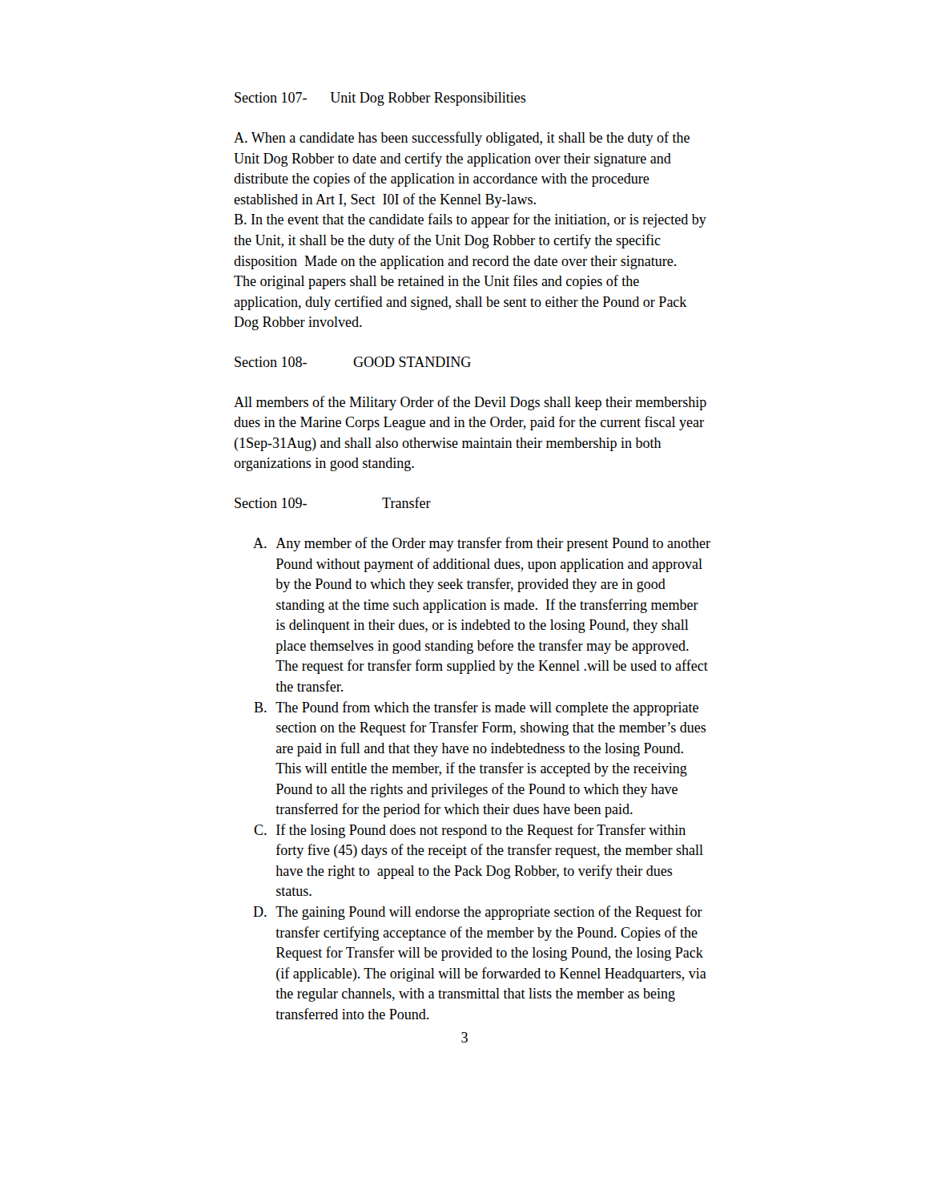Section 107- Unit Dog Robber Responsibilities
A. When a candidate has been successfully obligated, it shall be the duty of the Unit Dog Robber to date and certify the application over their signature and distribute the copies of the application in accordance with the procedure established in Art I, Sect I0I of the Kennel By-laws.
B. In the event that the candidate fails to appear for the initiation, or is rejected by the Unit, it shall be the duty of the Unit Dog Robber to certify the specific disposition Made on the application and record the date over their signature.
The original papers shall be retained in the Unit files and copies of the application, duly certified and signed, shall be sent to either the Pound or Pack Dog Robber involved.
Section 108- GOOD STANDING
All members of the Military Order of the Devil Dogs shall keep their membership dues in the Marine Corps League and in the Order, paid for the current fiscal year (1Sep-31Aug) and shall also otherwise maintain their membership in both organizations in good standing.
Section 109- Transfer
Any member of the Order may transfer from their present Pound to another Pound without payment of additional dues, upon application and approval by the Pound to which they seek transfer, provided they are in good standing at the time such application is made. If the transferring member is delinquent in their dues, or is indebted to the losing Pound, they shall place themselves in good standing before the transfer may be approved. The request for transfer form supplied by the Kennel .will be used to affect the transfer.
The Pound from which the transfer is made will complete the appropriate section on the Request for Transfer Form, showing that the member’s dues are paid in full and that they have no indebtedness to the losing Pound. This will entitle the member, if the transfer is accepted by the receiving Pound to all the rights and privileges of the Pound to which they have transferred for the period for which their dues have been paid.
If the losing Pound does not respond to the Request for Transfer within forty five (45) days of the receipt of the transfer request, the member shall have the right to appeal to the Pack Dog Robber, to verify their dues status.
The gaining Pound will endorse the appropriate section of the Request for transfer certifying acceptance of the member by the Pound. Copies of the Request for Transfer will be provided to the losing Pound, the losing Pack (if applicable). The original will be forwarded to Kennel Headquarters, via the regular channels, with a transmittal that lists the member as being transferred into the Pound.
3